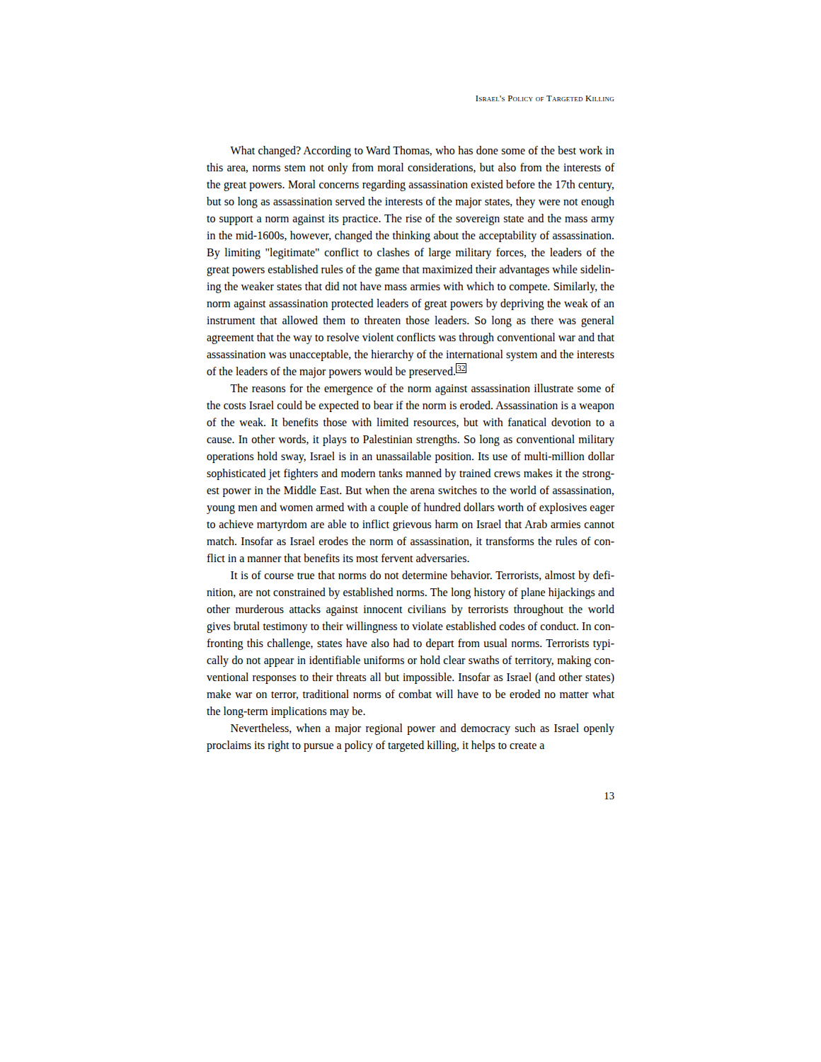Israel's Policy of Targeted Killing
What changed? According to Ward Thomas, who has done some of the best work in this area, norms stem not only from moral considerations, but also from the interests of the great powers. Moral concerns regarding assassination existed before the 17th century, but so long as assassination served the interests of the major states, they were not enough to support a norm against its practice. The rise of the sovereign state and the mass army in the mid-1600s, however, changed the thinking about the acceptability of assassination. By limiting "legitimate" conflict to clashes of large military forces, the leaders of the great powers established rules of the game that maximized their advantages while sidelining the weaker states that did not have mass armies with which to compete. Similarly, the norm against assassination protected leaders of great powers by depriving the weak of an instrument that allowed them to threaten those leaders. So long as there was general agreement that the way to resolve violent conflicts was through conventional war and that assassination was unacceptable, the hierarchy of the international system and the interests of the leaders of the major powers would be preserved.32
The reasons for the emergence of the norm against assassination illustrate some of the costs Israel could be expected to bear if the norm is eroded. Assassination is a weapon of the weak. It benefits those with limited resources, but with fanatical devotion to a cause. In other words, it plays to Palestinian strengths. So long as conventional military operations hold sway, Israel is in an unassailable position. Its use of multi-million dollar sophisticated jet fighters and modern tanks manned by trained crews makes it the strongest power in the Middle East. But when the arena switches to the world of assassination, young men and women armed with a couple of hundred dollars worth of explosives eager to achieve martyrdom are able to inflict grievous harm on Israel that Arab armies cannot match. Insofar as Israel erodes the norm of assassination, it transforms the rules of conflict in a manner that benefits its most fervent adversaries.
It is of course true that norms do not determine behavior. Terrorists, almost by definition, are not constrained by established norms. The long history of plane hijackings and other murderous attacks against innocent civilians by terrorists throughout the world gives brutal testimony to their willingness to violate established codes of conduct. In confronting this challenge, states have also had to depart from usual norms. Terrorists typically do not appear in identifiable uniforms or hold clear swaths of territory, making conventional responses to their threats all but impossible. Insofar as Israel (and other states) make war on terror, traditional norms of combat will have to be eroded no matter what the long-term implications may be.
Nevertheless, when a major regional power and democracy such as Israel openly proclaims its right to pursue a policy of targeted killing, it helps to create a
13